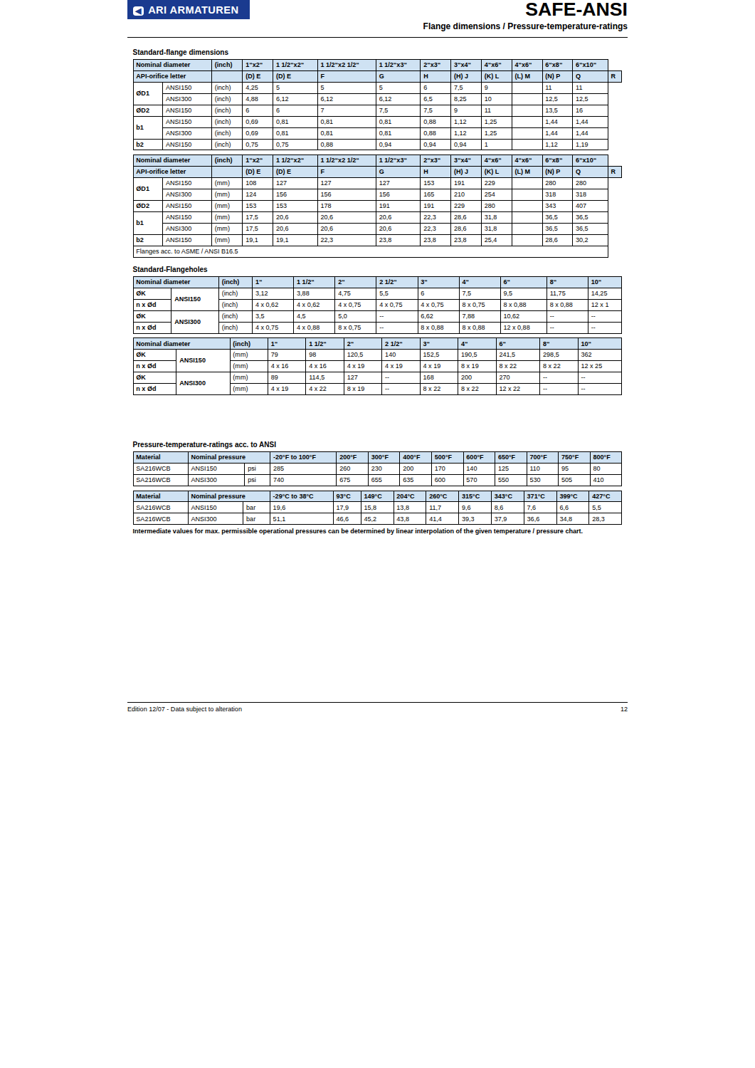◀ARI ARMATUREN
SAFE-ANSI
Flange dimensions / Pressure-temperature-ratings
Standard-flange dimensions
| Nominal diameter | (inch) | 1“x2“ | 1 1/2“x2“ | 1 1/2“x2 1/2“ | 1 1/2“x3“ | 2“x3“ | 3“x4“ | 4“x6“ | 4“x6“ | 6“x8“ | 6“x10“ |
| API-orifice letter | | (D) E | (D) E | F | G | H | (H) J | (K) L | (L) M | (N) P | Q | R |
| ØD1 | ANSI150 | (inch) | 4,25 | 5 | 5 | 5 | 6 | 7,5 | 9 | | 11 | 11 |
| ANSI300 | (inch) | 4,88 | 6,12 | 6,12 | 6,12 | 6,5 | 8,25 | 10 | | 12,5 | 12,5 |
| ØD2 | ANSI150 | (inch) | 6 | 6 | 7 | 7,5 | 7,5 | 9 | 11 | | 13,5 | 16 |
| b1 | ANSI150 | (inch) | 0,69 | 0,81 | 0,81 | 0,81 | 0,88 | 1,12 | 1,25 | | 1,44 | 1,44 |
| ANSI300 | (inch) | 0,69 | 0,81 | 0,81 | 0,81 | 0,88 | 1,12 | 1,25 | | 1,44 | 1,44 |
| b2 | ANSI150 | (inch) | 0,75 | 0,75 | 0,88 | 0,94 | 0,94 | 0,94 | 1 | | 1,12 | 1,19 |
| Nominal diameter | (inch) | 1“x2“ | 1 1/2“x2“ | 1 1/2“x2 1/2“ | 1 1/2“x3“ | 2“x3“ | 3“x4“ | 4“x6“ | 4“x6“ | 6“x8“ | 6“x10“ |
| API-orifice letter | | (D) E | (D) E | F | G | H | (H) J | (K) L | (L) M | (N) P | Q | R |
| ØD1 | ANSI150 | (mm) | 108 | 127 | 127 | 127 | 153 | 191 | 229 | | 280 | 280 |
| ANSI300 | (mm) | 124 | 156 | 156 | 156 | 165 | 210 | 254 | | 318 | 318 |
| ØD2 | ANSI150 | (mm) | 153 | 153 | 178 | 191 | 191 | 229 | 280 | | 343 | 407 |
| b1 | ANSI150 | (mm) | 17,5 | 20,6 | 20,6 | 20,6 | 22,3 | 28,6 | 31,8 | | 36,5 | 36,5 |
| ANSI300 | (mm) | 17,5 | 20,6 | 20,6 | 20,6 | 22,3 | 28,6 | 31,8 | | 36,5 | 36,5 |
| b2 | ANSI150 | (mm) | 19,1 | 19,1 | 22,3 | 23,8 | 23,8 | 23,8 | 25,4 | | 28,6 | 30,2 |
| Flanges acc. to ASME / ANSI B16.5 |
Standard-Flangeholes
| Nominal diameter | (inch) | 1“ | 1 1/2“ | 2“ | 2 1/2“ | 3“ | 4“ | 6“ | 8“ | 10“ |
| ØK | ANSI150 | (inch) | 3,12 | 3,88 | 4,75 | 5,5 | 6 | 7,5 | 9,5 | 11,75 | 14,25 |
| n x Ød | (inch) | 4 x 0,62 | 4 x 0,62 | 4 x 0,75 | 4 x 0,75 | 4 x 0,75 | 8 x 0,75 | 8 x 0,88 | 8 x 0,88 | 12 x 1 |
| ØK | ANSI300 | (inch) | 3,5 | 4,5 | 5,0 | -- | 6,62 | 7,88 | 10,62 | -- | -- |
| n x Ød | (inch) | 4 x 0,75 | 4 x 0,88 | 8 x 0,75 | -- | 8 x 0,88 | 8 x 0,88 | 12 x 0,88 | -- | -- |
| Nominal diameter | (inch) | 1“ | 1 1/2“ | 2“ | 2 1/2“ | 3“ | 4“ | 6“ | 8“ | 10“ |
| ØK | ANSI150 | (mm) | 79 | 98 | 120,5 | 140 | 152,5 | 190,5 | 241,5 | 298,5 | 362 |
| n x Ød | (mm) | 4 x 16 | 4 x 16 | 4 x 19 | 4 x 19 | 4 x 19 | 8 x 19 | 8 x 22 | 8 x 22 | 12 x 25 |
| ØK | ANSI300 | (mm) | 89 | 114,5 | 127 | -- | 168 | 200 | 270 | -- | -- |
| n x Ød | (mm) | 4 x 19 | 4 x 22 | 8 x 19 | -- | 8 x 22 | 8 x 22 | 12 x 22 | -- | -- |
Pressure-temperature-ratings acc. to ANSI
| Material | Nominal pressure | -20°F to 100°F | 200°F | 300°F | 400°F | 500°F | 600°F | 650°F | 700°F | 750°F | 800°F |
| SA216WCB | ANSI150 | psi | 285 | 260 | 230 | 200 | 170 | 140 | 125 | 110 | 95 | 80 |
| SA216WCB | ANSI300 | psi | 740 | 675 | 655 | 635 | 600 | 570 | 550 | 530 | 505 | 410 |
| Material | Nominal pressure | -29°C to 38°C | 93°C | 149°C | 204°C | 260°C | 315°C | 343°C | 371°C | 399°C | 427°C |
| SA216WCB | ANSI150 | bar | 19,6 | 17,9 | 15,8 | 13,8 | 11,7 | 9,6 | 8,6 | 7,6 | 6,6 | 5,5 |
| SA216WCB | ANSI300 | bar | 51,1 | 46,6 | 45,2 | 43,8 | 41,4 | 39,3 | 37,9 | 36,6 | 34,8 | 28,3 |
Intermediate values for max. permissible operational pressures can be determined by linear interpolation of the given temperature / pressure chart.
Edition 12/07 - Data subject to alteration
12